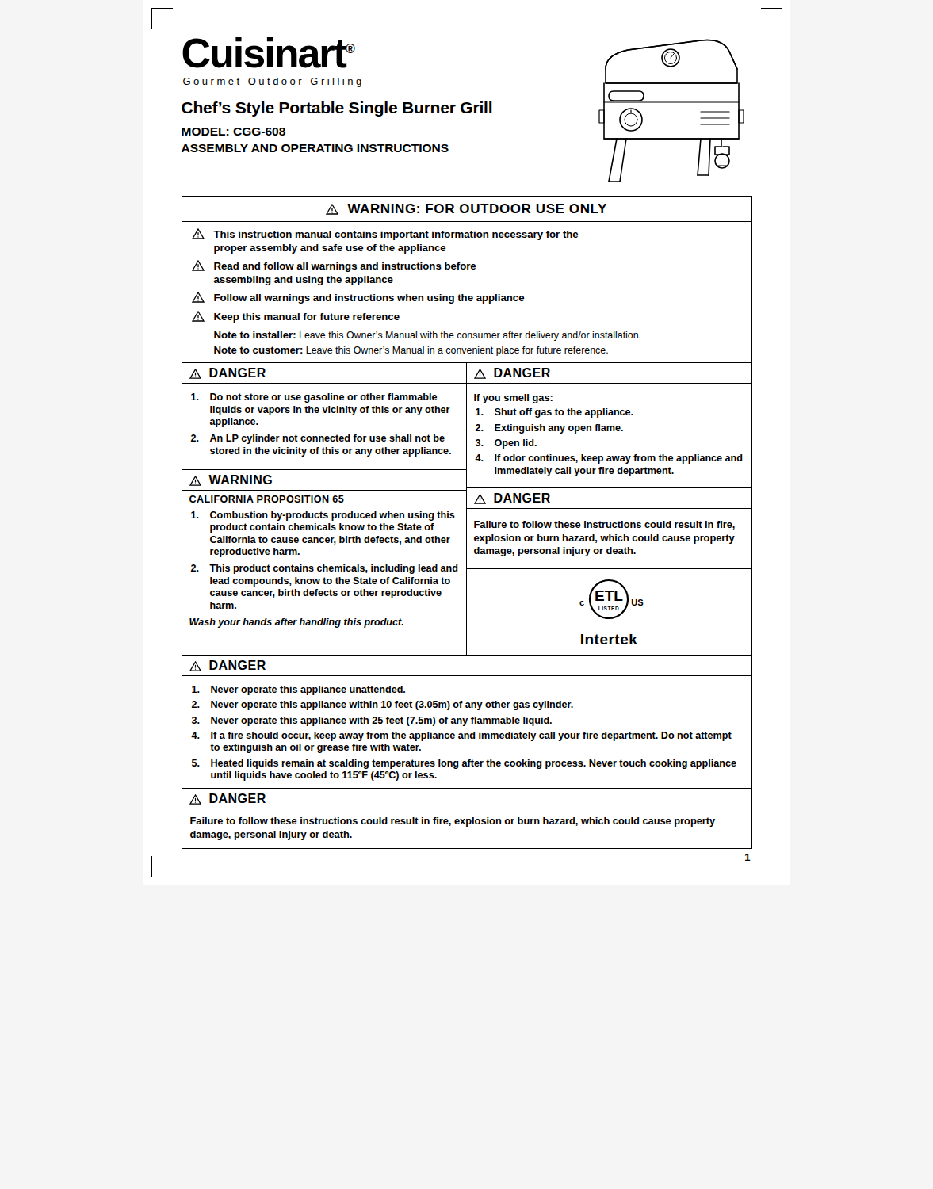Cuisinart®
Gourmet Outdoor Grilling
Chef’s Style Portable Single Burner Grill
MODEL: CGG-608
ASSEMBLY AND OPERATING INSTRUCTIONS
WARNING: FOR OUTDOOR USE ONLY
This instruction manual contains important information necessary for the
proper assembly and safe use of the appliance
Read and follow all warnings and instructions before
assembling and using the appliance
Follow all warnings and instructions when using the appliance
Keep this manual for future reference
Note to installer: Leave this Owner’s Manual with the consumer after delivery and/or installation.
Note to customer: Leave this Owner’s Manual in a convenient place for future reference.
DANGER
Do not store or use gasoline or other flammable liquids or vapors in the vicinity of this or any other appliance.
An LP cylinder not connected for use shall not be stored in the vicinity of this or any other appliance.
WARNING
CALIFORNIA PROPOSITION 65
Combustion by-products produced when using this product contain chemicals know to the State of California to cause cancer, birth defects, and other reproductive harm.
This product contains chemicals, including lead and lead compounds, know to the State of California to cause cancer, birth defects or other reproductive harm.
Wash your hands after handling this product.
DANGER
If you smell gas:
Shut off gas to the appliance.
Extinguish any open flame.
Open lid.
If odor continues, keep away from the appliance and immediately call your fire department.
DANGER
Failure to follow these instructions could result in fire, explosion or burn hazard, which could cause property damage, personal injury or death.
ETL LISTED c US
Intertek
DANGER
Never operate this appliance unattended.
Never operate this appliance within 10 feet (3.05m) of any other gas cylinder.
Never operate this appliance with 25 feet (7.5m) of any flammable liquid.
If a fire should occur, keep away from the appliance and immediately call your fire department. Do not attempt to extinguish an oil or grease fire with water.
Heated liquids remain at scalding temperatures long after the cooking process. Never touch cooking appliance until liquids have cooled to 115ºF (45ºC) or less.
DANGER
Failure to follow these instructions could result in fire, explosion or burn hazard, which could cause property damage, personal injury or death.
1